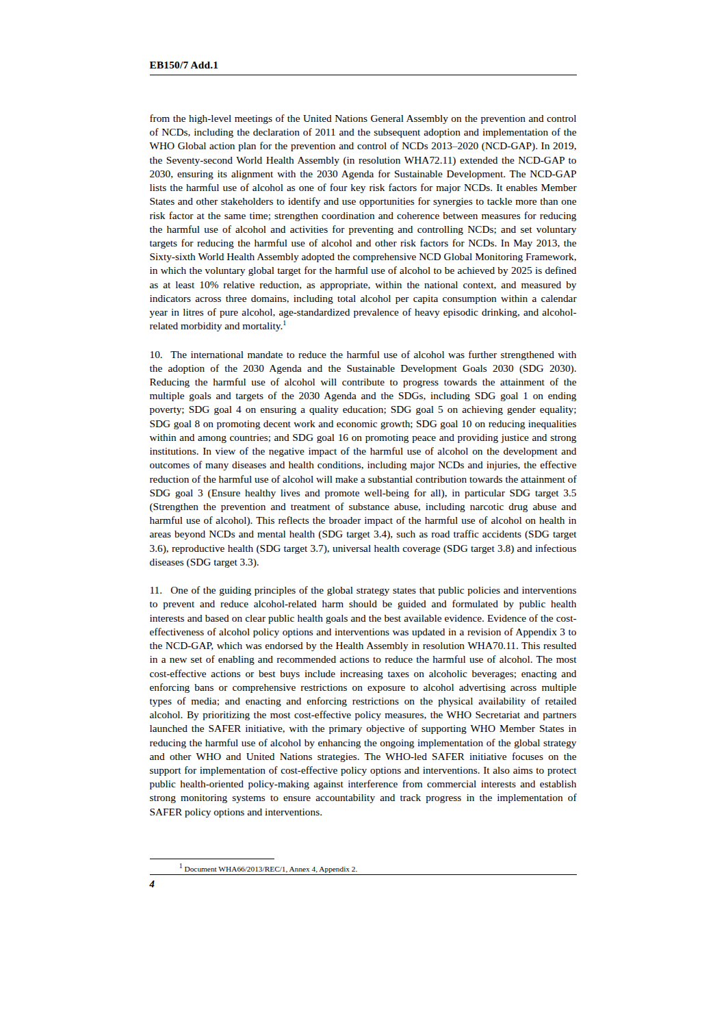EB150/7 Add.1
from the high-level meetings of the United Nations General Assembly on the prevention and control of NCDs, including the declaration of 2011 and the subsequent adoption and implementation of the WHO Global action plan for the prevention and control of NCDs 2013–2020 (NCD-GAP). In 2019, the Seventy-second World Health Assembly (in resolution WHA72.11) extended the NCD-GAP to 2030, ensuring its alignment with the 2030 Agenda for Sustainable Development. The NCD-GAP lists the harmful use of alcohol as one of four key risk factors for major NCDs. It enables Member States and other stakeholders to identify and use opportunities for synergies to tackle more than one risk factor at the same time; strengthen coordination and coherence between measures for reducing the harmful use of alcohol and activities for preventing and controlling NCDs; and set voluntary targets for reducing the harmful use of alcohol and other risk factors for NCDs. In May 2013, the Sixty-sixth World Health Assembly adopted the comprehensive NCD Global Monitoring Framework, in which the voluntary global target for the harmful use of alcohol to be achieved by 2025 is defined as at least 10% relative reduction, as appropriate, within the national context, and measured by indicators across three domains, including total alcohol per capita consumption within a calendar year in litres of pure alcohol, age-standardized prevalence of heavy episodic drinking, and alcohol-related morbidity and mortality.1
10. The international mandate to reduce the harmful use of alcohol was further strengthened with the adoption of the 2030 Agenda and the Sustainable Development Goals 2030 (SDG 2030). Reducing the harmful use of alcohol will contribute to progress towards the attainment of the multiple goals and targets of the 2030 Agenda and the SDGs, including SDG goal 1 on ending poverty; SDG goal 4 on ensuring a quality education; SDG goal 5 on achieving gender equality; SDG goal 8 on promoting decent work and economic growth; SDG goal 10 on reducing inequalities within and among countries; and SDG goal 16 on promoting peace and providing justice and strong institutions. In view of the negative impact of the harmful use of alcohol on the development and outcomes of many diseases and health conditions, including major NCDs and injuries, the effective reduction of the harmful use of alcohol will make a substantial contribution towards the attainment of SDG goal 3 (Ensure healthy lives and promote well-being for all), in particular SDG target 3.5 (Strengthen the prevention and treatment of substance abuse, including narcotic drug abuse and harmful use of alcohol). This reflects the broader impact of the harmful use of alcohol on health in areas beyond NCDs and mental health (SDG target 3.4), such as road traffic accidents (SDG target 3.6), reproductive health (SDG target 3.7), universal health coverage (SDG target 3.8) and infectious diseases (SDG target 3.3).
11. One of the guiding principles of the global strategy states that public policies and interventions to prevent and reduce alcohol-related harm should be guided and formulated by public health interests and based on clear public health goals and the best available evidence. Evidence of the cost-effectiveness of alcohol policy options and interventions was updated in a revision of Appendix 3 to the NCD-GAP, which was endorsed by the Health Assembly in resolution WHA70.11. This resulted in a new set of enabling and recommended actions to reduce the harmful use of alcohol. The most cost-effective actions or best buys include increasing taxes on alcoholic beverages; enacting and enforcing bans or comprehensive restrictions on exposure to alcohol advertising across multiple types of media; and enacting and enforcing restrictions on the physical availability of retailed alcohol. By prioritizing the most cost-effective policy measures, the WHO Secretariat and partners launched the SAFER initiative, with the primary objective of supporting WHO Member States in reducing the harmful use of alcohol by enhancing the ongoing implementation of the global strategy and other WHO and United Nations strategies. The WHO-led SAFER initiative focuses on the support for implementation of cost-effective policy options and interventions. It also aims to protect public health-oriented policy-making against interference from commercial interests and establish strong monitoring systems to ensure accountability and track progress in the implementation of SAFER policy options and interventions.
1 Document WHA66/2013/REC/1, Annex 4, Appendix 2.
4